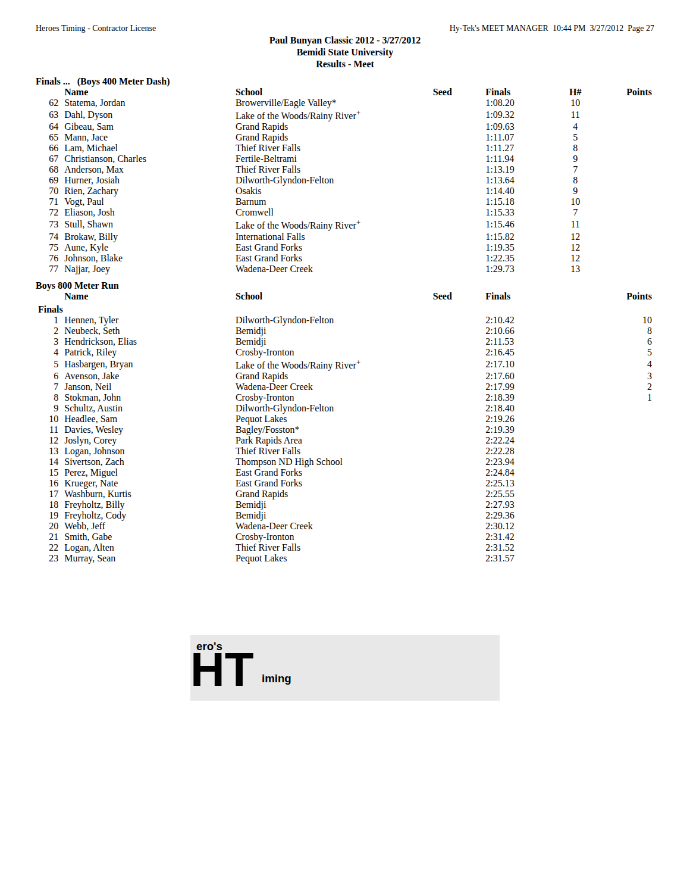Heroes Timing - Contractor License Hy-Tek's MEET MANAGER 10:44 PM 3/27/2012 Page 27
Paul Bunyan Classic 2012 - 3/27/2012
Bemidi State University
Results - Meet
Finals ... (Boys 400 Meter Dash)
| | Name | School | Seed | Finals | H# | Points |
| --- | --- | --- | --- | --- | --- | --- |
| 62 | Statema, Jordan | Browerville/Eagle Valley* | | 1:08.20 | 10 | |
| 63 | Dahl, Dyson | Lake of the Woods/Rainy River + | | 1:09.32 | 11 | |
| 64 | Gibeau, Sam | Grand Rapids | | 1:09.63 | 4 | |
| 65 | Mann, Jace | Grand Rapids | | 1:11.07 | 5 | |
| 66 | Lam, Michael | Thief River Falls | | 1:11.27 | 8 | |
| 67 | Christianson, Charles | Fertile-Beltrami | | 1:11.94 | 9 | |
| 68 | Anderson, Max | Thief River Falls | | 1:13.19 | 7 | |
| 69 | Hurner, Josiah | Dilworth-Glyndon-Felton | | 1:13.64 | 8 | |
| 70 | Rien, Zachary | Osakis | | 1:14.40 | 9 | |
| 71 | Vogt, Paul | Barnum | | 1:15.18 | 10 | |
| 72 | Eliason, Josh | Cromwell | | 1:15.33 | 7 | |
| 73 | Stull, Shawn | Lake of the Woods/Rainy River + | | 1:15.46 | 11 | |
| 74 | Brokaw, Billy | International Falls | | 1:15.82 | 12 | |
| 75 | Aune, Kyle | East Grand Forks | | 1:19.35 | 12 | |
| 76 | Johnson, Blake | East Grand Forks | | 1:22.35 | 12 | |
| 77 | Najjar, Joey | Wadena-Deer Creek | | 1:29.73 | 13 | |
Boys 800 Meter Run
| | Name | School | Seed | Finals | | Points |
| --- | --- | --- | --- | --- | --- | --- |
| Finals |
| 1 | Hennen, Tyler | Dilworth-Glyndon-Felton | | 2:10.42 | | 10 |
| 2 | Neubeck, Seth | Bemidji | | 2:10.66 | | 8 |
| 3 | Hendrickson, Elias | Bemidji | | 2:11.53 | | 6 |
| 4 | Patrick, Riley | Crosby-Ironton | | 2:16.45 | | 5 |
| 5 | Hasbargen, Bryan | Lake of the Woods/Rainy River + | | 2:17.10 | | 4 |
| 6 | Avenson, Jake | Grand Rapids | | 2:17.60 | | 3 |
| 7 | Janson, Neil | Wadena-Deer Creek | | 2:17.99 | | 2 |
| 8 | Stokman, John | Crosby-Ironton | | 2:18.39 | | 1 |
| 9 | Schultz, Austin | Dilworth-Glyndon-Felton | | 2:18.40 | | |
| 10 | Headlee, Sam | Pequot Lakes | | 2:19.26 | | |
| 11 | Davies, Wesley | Bagley/Fosston* | | 2:19.39 | | |
| 12 | Joslyn, Corey | Park Rapids Area | | 2:22.24 | | |
| 13 | Logan, Johnson | Thief River Falls | | 2:22.28 | | |
| 14 | Sivertson, Zach | Thompson ND High School | | 2:23.94 | | |
| 15 | Perez, Miguel | East Grand Forks | | 2:24.84 | | |
| 16 | Krueger, Nate | East Grand Forks | | 2:25.13 | | |
| 17 | Washburn, Kurtis | Grand Rapids | | 2:25.55 | | |
| 18 | Freyholtz, Billy | Bemidji | | 2:27.93 | | |
| 19 | Freyholtz, Cody | Bemidji | | 2:29.36 | | |
| 20 | Webb, Jeff | Wadena-Deer Creek | | 2:30.12 | | |
| 21 | Smith, Gabe | Crosby-Ironton | | 2:31.42 | | |
| 22 | Logan, Alten | Thief River Falls | | 2:31.52 | | |
| 23 | Murray, Sean | Pequot Lakes | | 2:31.57 | | |
ero's
HT
iming